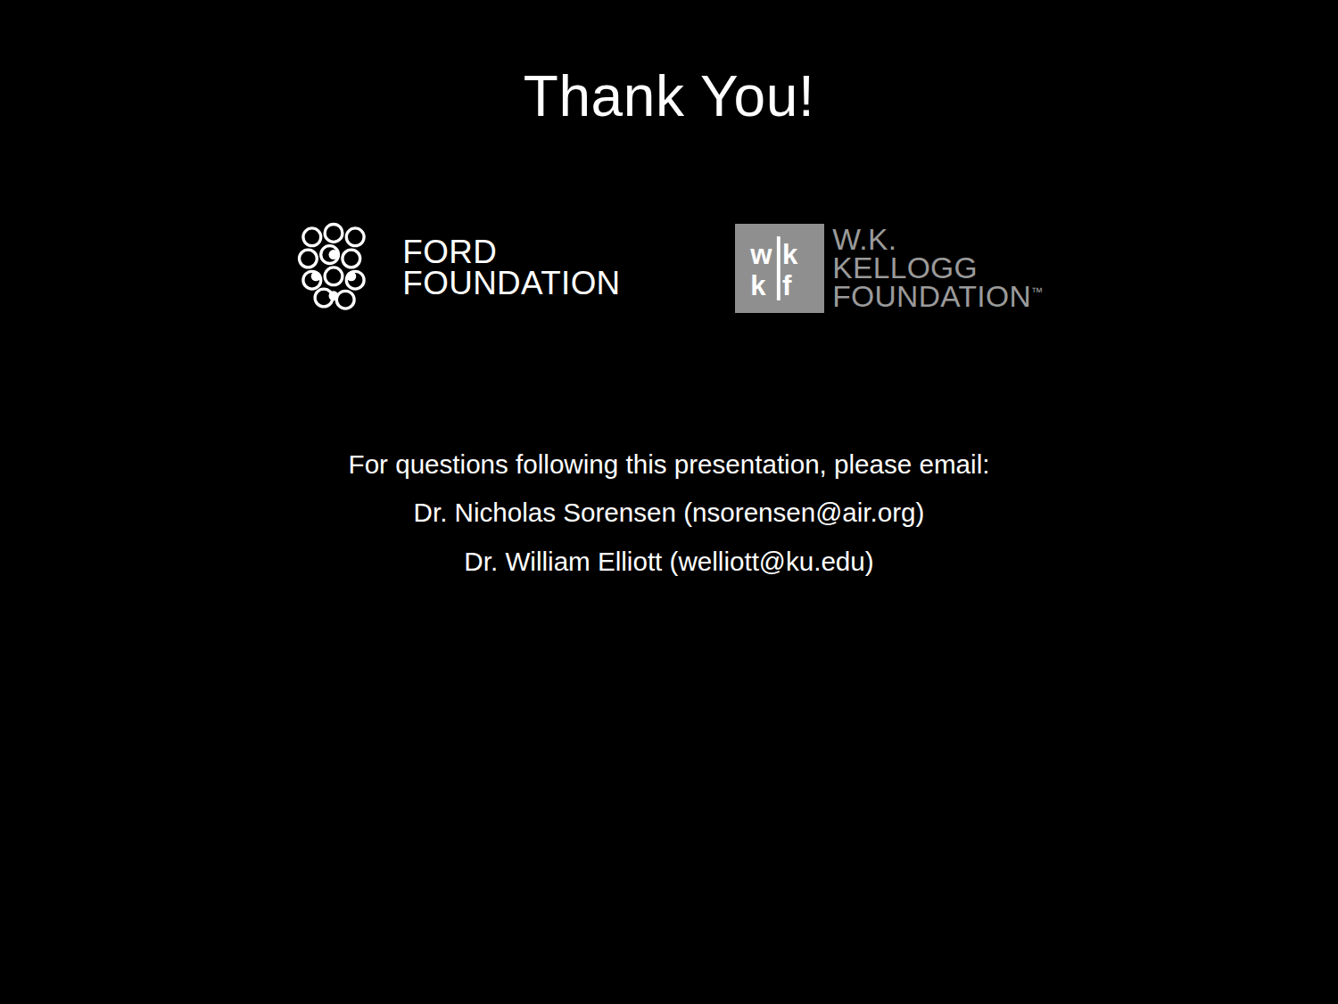Thank You!
Ford
Foundation
w k k f
W.K.
Kellogg
Foundation™
For questions following this presentation, please email:
Dr. Nicholas Sorensen (nsorensen@air.org)
Dr. William Elliott (welliott@ku.edu)